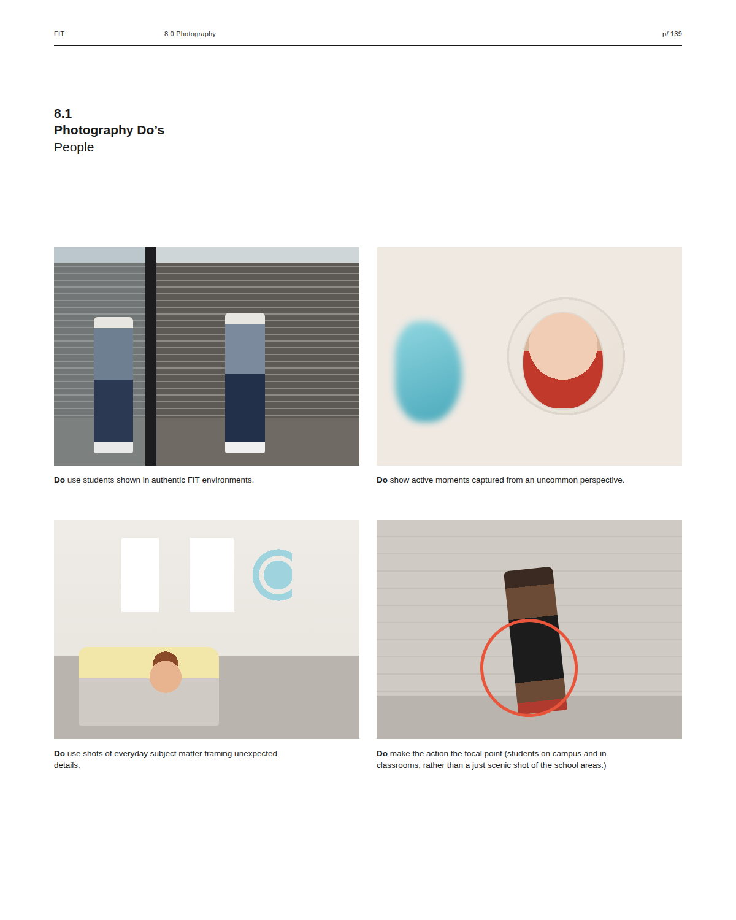FIT 8.0 Photography p/ 139
8.1 Photography Do’s People
Do use students shown in authentic FIT environments.
Do show active moments captured from an uncommon perspective.
Do use shots of everyday subject matter framing unexpected details.
Do make the action the focal point (students on campus and in classrooms, rather than a just scenic shot of the school areas.)